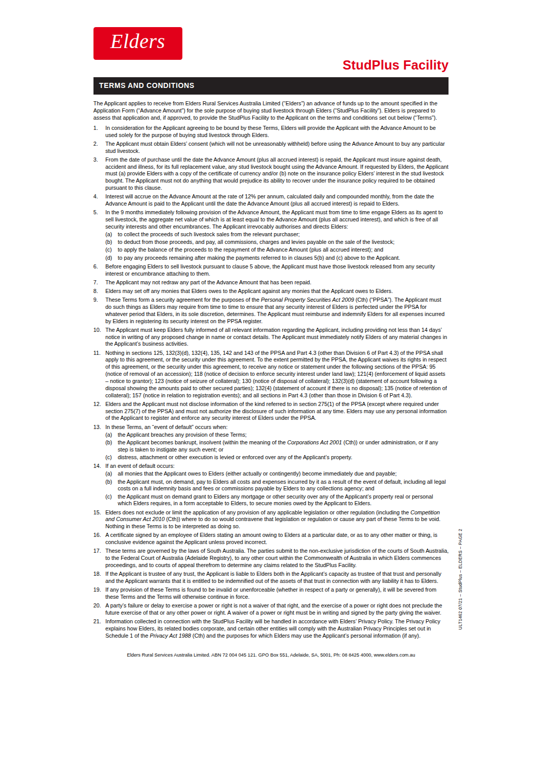Elders
StudPlus Facility
TERMS AND CONDITIONS
The Applicant applies to receive from Elders Rural Services Australia Limited (“Elders”) an advance of funds up to the amount specified in the Application Form (“Advance Amount”) for the sole purpose of buying stud livestock through Elders (“StudPlus Facility”). Elders is prepared to assess that application and, if approved, to provide the StudPlus Facility to the Applicant on the terms and conditions set out below (“Terms”).
In consideration for the Applicant agreeing to be bound by these Terms, Elders will provide the Applicant with the Advance Amount to be used solely for the purpose of buying stud livestock through Elders.
The Applicant must obtain Elders’ consent (which will not be unreasonably withheld) before using the Advance Amount to buy any particular stud livestock.
From the date of purchase until the date the Advance Amount (plus all accrued interest) is repaid, the Applicant must insure against death, accident and illness, for its full replacement value, any stud livestock bought using the Advance Amount. If requested by Elders, the Applicant must (a) provide Elders with a copy of the certificate of currency and/or (b) note on the insurance policy Elders’ interest in the stud livestock bought. The Applicant must not do anything that would prejudice its ability to recover under the insurance policy required to be obtained pursuant to this clause.
Interest will accrue on the Advance Amount at the rate of 12% per annum, calculated daily and compounded monthly, from the date the Advance Amount is paid to the Applicant until the date the Advance Amount (plus all accrued interest) is repaid to Elders.
In the 9 months immediately following provision of the Advance Amount, the Applicant must from time to time engage Elders as its agent to sell livestock, the aggregate net value of which is at least equal to the Advance Amount (plus all accrued interest), and which is free of all security interests and other encumbrances. The Applicant irrevocably authorises and directs Elders:
to collect the proceeds of such livestock sales from the relevant purchaser;
to deduct from those proceeds, and pay, all commissions, charges and levies payable on the sale of the livestock;
to apply the balance of the proceeds to the repayment of the Advance Amount (plus all accrued interest); and
to pay any proceeds remaining after making the payments referred to in clauses 5(b) and (c) above to the Applicant.
Before engaging Elders to sell livestock pursuant to clause 5 above, the Applicant must have those livestock released from any security interest or encumbrance attaching to them.
The Applicant may not redraw any part of the Advance Amount that has been repaid.
Elders may set off any monies that Elders owes to the Applicant against any monies that the Applicant owes to Elders.
These Terms form a security agreement for the purposes of the Personal Property Securities Act 2009 (Cth) (“PPSA”). The Applicant must do such things as Elders may require from time to time to ensure that any security interest of Elders is perfected under the PPSA for whatever period that Elders, in its sole discretion, determines. The Applicant must reimburse and indemnify Elders for all expenses incurred by Elders in registering its security interest on the PPSA register.
The Applicant must keep Elders fully informed of all relevant information regarding the Applicant, including providing not less than 14 days’ notice in writing of any proposed change in name or contact details. The Applicant must immediately notify Elders of any material changes in the Applicant’s business activities.
Nothing in sections 125, 132(3)(d), 132(4), 135, 142 and 143 of the PPSA and Part 4.3 (other than Division 6 of Part 4.3) of the PPSA shall apply to this agreement, or the security under this agreement. To the extent permitted by the PPSA, the Applicant waives its rights in respect of this agreement, or the security under this agreement, to receive any notice or statement under the following sections of the PPSA: 95 (notice of removal of an accession); 118 (notice of decision to enforce security interest under land law); 121(4) (enforcement of liquid assets – notice to grantor); 123 (notice of seizure of collateral); 130 (notice of disposal of collateral); 132(3)(d) (statement of account following a disposal showing the amounts paid to other secured parties); 132(4) (statement of account if there is no disposal); 135 (notice of retention of collateral); 157 (notice in relation to registration events); and all sections in Part 4.3 (other than those in Division 6 of Part 4.3).
Elders and the Applicant must not disclose information of the kind referred to in section 275(1) of the PPSA (except where required under section 275(7) of the PPSA) and must not authorize the disclosure of such information at any time. Elders may use any personal information of the Applicant to register and enforce any security interest of Elders under the PPSA.
In these Terms, an “event of default” occurs when:
the Applicant breaches any provision of these Terms;
the Applicant becomes bankrupt, insolvent (within the meaning of the Corporations Act 2001 (Cth)) or under administration, or if any step is taken to instigate any such event; or
distress, attachment or other execution is levied or enforced over any of the Applicant’s property.
If an event of default occurs:
all monies that the Applicant owes to Elders (either actually or contingently) become immediately due and payable;
the Applicant must, on demand, pay to Elders all costs and expenses incurred by it as a result of the event of default, including all legal costs on a full indemnity basis and fees or commissions payable by Elders to any collections agency; and
the Applicant must on demand grant to Elders any mortgage or other security over any of the Applicant’s property real or personal which Elders requires, in a form acceptable to Elders, to secure monies owed by the Applicant to Elders.
Elders does not exclude or limit the application of any provision of any applicable legislation or other regulation (including the Competition and Consumer Act 2010 (Cth)) where to do so would contravene that legislation or regulation or cause any part of these Terms to be void. Nothing in these Terms is to be interpreted as doing so.
A certificate signed by an employee of Elders stating an amount owing to Elders at a particular date, or as to any other matter or thing, is conclusive evidence against the Applicant unless proved incorrect.
These terms are governed by the laws of South Australia. The parties submit to the non-exclusive jurisdiction of the courts of South Australia, to the Federal Court of Australia (Adelaide Registry), to any other court within the Commonwealth of Australia in which Elders commences proceedings, and to courts of appeal therefrom to determine any claims related to the StudPlus Facility.
If the Applicant is trustee of any trust, the Applicant is liable to Elders both in the Applicant’s capacity as trustee of that trust and personally and the Applicant warrants that it is entitled to be indemnified out of the assets of that trust in connection with any liability it has to Elders.
If any provision of these Terms is found to be invalid or unenforceable (whether in respect of a party or generally), it will be severed from these Terms and the Terms will otherwise continue in force.
A party’s failure or delay to exercise a power or right is not a waiver of that right, and the exercise of a power or right does not preclude the future exercise of that or any other power or right. A waiver of a power or right must be in writing and signed by the party giving the waiver.
Information collected in connection with the StudPlus Facility will be handled in accordance with Elders’ Privacy Policy. The Privacy Policy explains how Elders, its related bodies corporate, and certain other entities will comply with the Australian Privacy Principles set out in Schedule 1 of the Privacy Act 1988 (Cth) and the purposes for which Elders may use the Applicant’s personal information (if any).
ULT1462 07/21 – StudPlus – ELDERS – PAGE 2
Elders Rural Services Australia Limited. ABN 72 004 045 121. GPO Box 551, Adelaide, SA, 5001, Ph: 08 8425 4000, www.elders.com.au